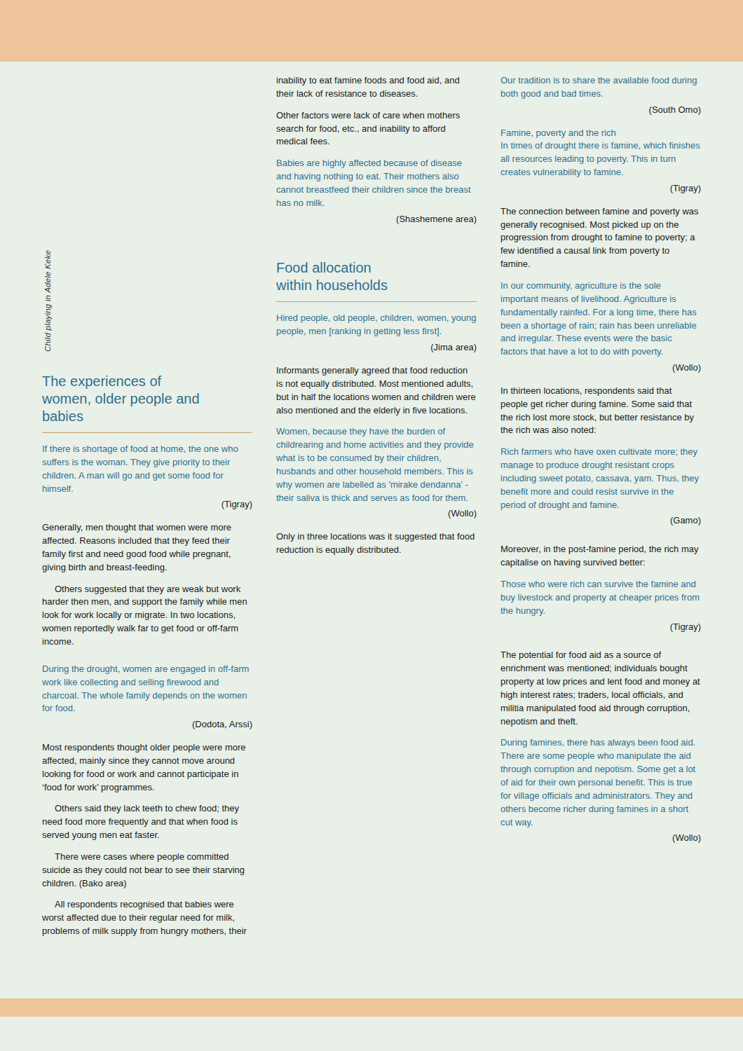Child playing in Adele Keke
The experiences of
women, older people and
babies
If there is shortage of food at home, the one who suffers is the woman. They give priority to their children. A man will go and get some food for himself.
(Tigray)
Generally, men thought that women were more affected. Reasons included that they feed their family first and need good food while pregnant, giving birth and breast-feeding.
Others suggested that they are weak but work harder then men, and support the family while men look for work locally or migrate. In two locations, women reportedly walk far to get food or off-farm income.
During the drought, women are engaged in off-farm work like collecting and selling firewood and charcoal. The whole family depends on the women for food.
(Dodota, Arssi)
Most respondents thought older people were more affected, mainly since they cannot move around looking for food or work and cannot participate in ‘food for work’ programmes.
Others said they lack teeth to chew food; they need food more frequently and that when food is served young men eat faster.
There were cases where people committed suicide as they could not bear to see their starving children. (Bako area)
All respondents recognised that babies were worst affected due to their regular need for milk, problems of milk supply from hungry mothers, their
inability to eat famine foods and food aid, and their lack of resistance to diseases.
Other factors were lack of care when mothers search for food, etc., and inability to afford medical fees.
Babies are highly affected because of disease and having nothing to eat. Their mothers also cannot breastfeed their children since the breast has no milk.
(Shashemene area)
Food allocation
within households
Hired people, old people, children, women, young people, men [ranking in getting less first].
(Jima area)
Informants generally agreed that food reduction is not equally distributed. Most mentioned adults, but in half the locations women and children were also mentioned and the elderly in five locations.
Women, because they have the burden of childrearing and home activities and they provide what is to be consumed by their children, husbands and other household members. This is why women are labelled as 'mirake dendanna’ - their saliva is thick and serves as food for them.
(Wollo)
Only in three locations was it suggested that food reduction is equally distributed.
Our tradition is to share the available food during both good and bad times.
(South Omo)
Famine, poverty and the rich
In times of drought there is famine, which finishes all resources leading to poverty. This in turn creates vulnerability to famine.
(Tigray)
The connection between famine and poverty was generally recognised. Most picked up on the progression from drought to famine to poverty; a few identified a causal link from poverty to famine.
In our community, agriculture is the sole important means of livelihood. Agriculture is fundamentally rainfed. For a long time, there has been a shortage of rain; rain has been unreliable and irregular. These events were the basic factors that have a lot to do with poverty.
(Wollo)
In thirteen locations, respondents said that people get richer during famine. Some said that the rich lost more stock, but better resistance by the rich was also noted:
Rich farmers who have oxen cultivate more; they manage to produce drought resistant crops including sweet potato, cassava, yam. Thus, they benefit more and could resist survive in the period of drought and famine.
(Gamo)
Moreover, in the post-famine period, the rich may capitalise on having survived better:
Those who were rich can survive the famine and buy livestock and property at cheaper prices from the hungry.
(Tigray)
The potential for food aid as a source of enrichment was mentioned; individuals bought property at low prices and lent food and money at high interest rates; traders, local officials, and militia manipulated food aid through corruption, nepotism and theft.
During famines, there has always been food aid. There are some people who manipulate the aid through corruption and nepotism. Some get a lot of aid for their own personal benefit. This is true for village officials and administrators. They and others become richer during famines in a short cut way.
(Wollo)